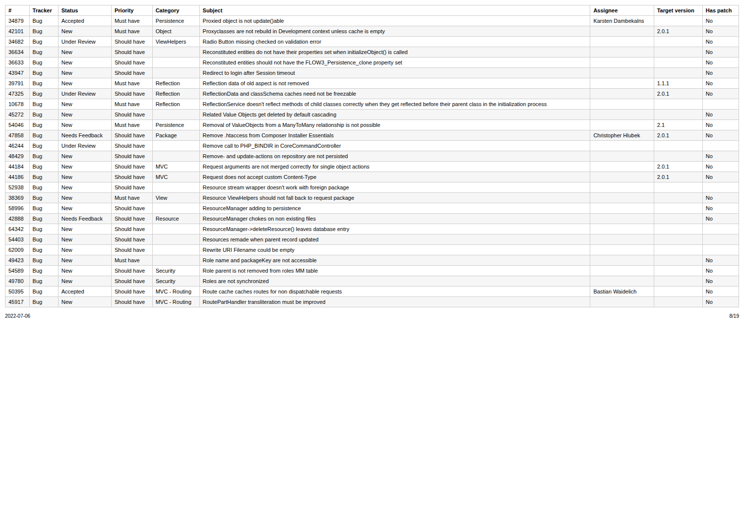| # | Tracker | Status | Priority | Category | Subject | Assignee | Target version | Has patch |
| --- | --- | --- | --- | --- | --- | --- | --- | --- |
| 34879 | Bug | Accepted | Must have | Persistence | Proxied object is not update()able | Karsten Dambekalns | | No |
| 42101 | Bug | New | Must have | Object | Proxyclasses are not rebuild in Development context unless cache is empty | | 2.0.1 | No |
| 34682 | Bug | Under Review | Should have | ViewHelpers | Radio Button missing checked on validation error | | | No |
| 36634 | Bug | New | Should have | | Reconstituted entities do not have their properties set when initializeObject() is called | | | No |
| 36633 | Bug | New | Should have | | Reconstituted entities should not have the FLOW3_Persistence_clone property set | | | No |
| 43947 | Bug | New | Should have | | Redirect to login after Session timeout | | | No |
| 39791 | Bug | New | Must have | Reflection | Reflection data of old aspect is not removed | | 1.1.1 | No |
| 47325 | Bug | Under Review | Should have | Reflection | ReflectionData and classSchema caches need not be freezable | | 2.0.1 | No |
| 10678 | Bug | New | Must have | Reflection | ReflectionService doesn't reflect methods of child classes correctly when they get reflected before their parent class in the initialization process | | | |
| 45272 | Bug | New | Should have | | Related Value Objects get deleted by default cascading | | | No |
| 54046 | Bug | New | Must have | Persistence | Removal of ValueObjects from a ManyToMany relationship is not possible | | 2.1 | No |
| 47858 | Bug | Needs Feedback | Should have | Package | Remove .htaccess from Composer Installer Essentials | Christopher Hlubek | 2.0.1 | No |
| 46244 | Bug | Under Review | Should have | | Remove call to PHP_BINDIR in CoreCommandController | | | |
| 48429 | Bug | New | Should have | | Remove- and update-actions on repository are not persisted | | | No |
| 44184 | Bug | New | Should have | MVC | Request arguments are not merged correctly for single object actions | | 2.0.1 | No |
| 44186 | Bug | New | Should have | MVC | Request does not accept custom Content-Type | | 2.0.1 | No |
| 52938 | Bug | New | Should have | | Resource stream wrapper doesn't work with foreign package | | | |
| 38369 | Bug | New | Must have | View | Resource ViewHelpers should not fall back to request package | | | No |
| 58996 | Bug | New | Should have | | ResourceManager adding to persistence | | | No |
| 42888 | Bug | Needs Feedback | Should have | Resource | ResourceManager chokes on non existing files | | | No |
| 64342 | Bug | New | Should have | | ResourceManager->deleteResource() leaves database entry | | | |
| 54403 | Bug | New | Should have | | Resources remade when parent record updated | | | |
| 62009 | Bug | New | Should have | | Rewrite URI Filename could be empty | | | |
| 49423 | Bug | New | Must have | | Role name and packageKey are not accessible | | | No |
| 54589 | Bug | New | Should have | Security | Role parent is not removed from roles MM table | | | No |
| 49780 | Bug | New | Should have | Security | Roles are not synchronized | | | No |
| 50395 | Bug | Accepted | Should have | MVC - Routing | Route cache caches routes for non dispatchable requests | Bastian Waidelich | | No |
| 45917 | Bug | New | Should have | MVC - Routing | RoutePartHandler transliteration must be improved | | | No |
2022-07-06 8/19